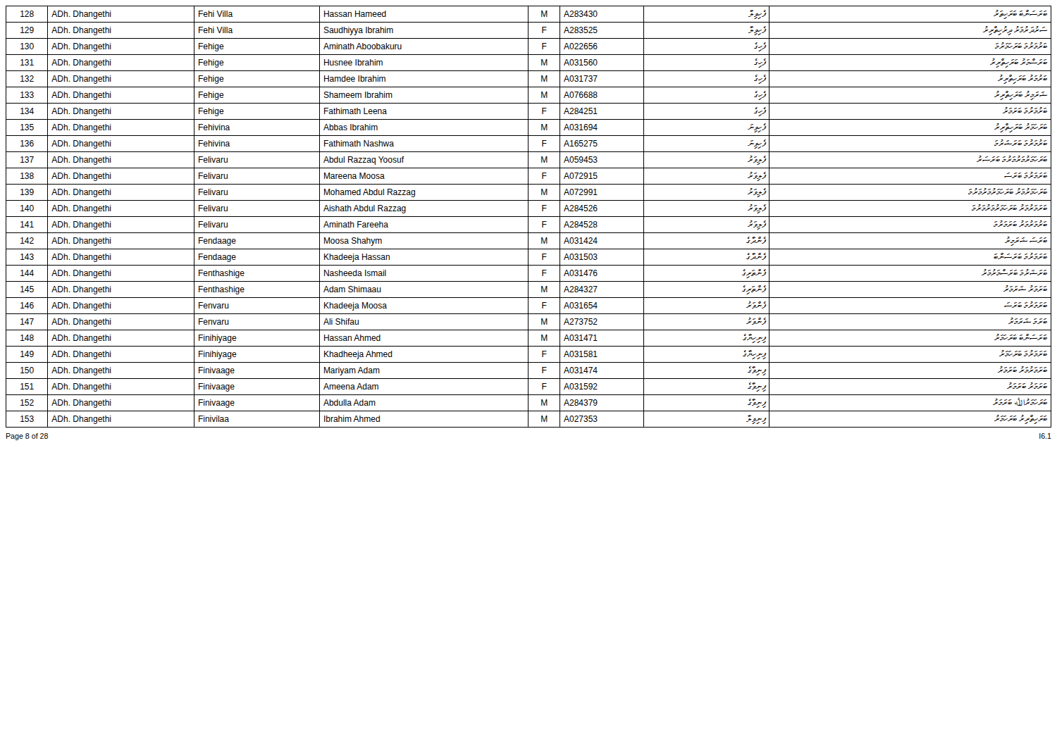| # | Island | House | Name | Sex | ID | House (Dhivehi) | Name (Dhivehi) |
| --- | --- | --- | --- | --- | --- | --- | --- |
| 128 | ADh. Dhangethi | Fehi Villa | Hassan Hameed | M | A283430 | ފެހިވިލާ | ބަރަސަންބަ ބަރަހިތަރު |
| 129 | ADh. Dhangethi | Fehi Villa | Saudhiyya Ibrahim | F | A283525 | ފެހިވިލާ | ސަރުދަރުމަރު ދިރުހިތްރިރު |
| 130 | ADh. Dhangethi | Fehige | Aminath Aboobakuru | F | A022656 | ފެހިގެ | ބަރުމަރުމަ ބަރަހަމަރުމަ |
| 131 | ADh. Dhangethi | Fehige | Husnee Ibrahim | M | A031560 | ފެހިގެ | ބަރަސްމަރު ބަރަހިތްރިރު |
| 132 | ADh. Dhangethi | Fehige | Hamdee Ibrahim | M | A031737 | ފެހިގެ | ބަރުމަރު ބަރަހިތްރިރު |
| 133 | ADh. Dhangethi | Fehige | Shameem Ibrahim | M | A076688 | ފެހިގެ | ޝަރަމިރު ބަރަހިތްރިރު |
| 134 | ADh. Dhangethi | Fehige | Fathimath Leena | F | A284251 | ފެހިގެ | ބަރުމަރުމަ ބަރަމަރު |
| 135 | ADh. Dhangethi | Fehivina | Abbas Ibrahim | M | A031694 | ފެހިވިނަ | ބަރަހަމަރު ބަރަހިތްރިރު |
| 136 | ADh. Dhangethi | Fehivina | Fathimath Nashwa | F | A165275 | ފެހިވިނަ | ބަރުމަރުމަ ބަރަޝަރުމަ |
| 137 | ADh. Dhangethi | Felivaru | Abdul Razzaq Yoosuf | M | A059453 | ފެލިވަރު | ބަރަހަމަރުމަރުމަރުމަ ބަރަސަރު |
| 138 | ADh. Dhangethi | Felivaru | Mareena Moosa | F | A072915 | ފެލިވަރު | ބަރަމަރުމަ ބަރަސަ |
| 139 | ADh. Dhangethi | Felivaru | Mohamed Abdul Razzag | M | A072991 | ފެލިވަރު | ބަރަހަމަރުމަރު ބަރަހަމަރުމަރުމަރުމަ |
| 140 | ADh. Dhangethi | Felivaru | Aishath Abdul Razzag | F | A284526 | ފެލިވަރު | ބަރަމަރުމަރު ބަރަހަމަރުމަރުމަރުމަ |
| 141 | ADh. Dhangethi | Felivaru | Aminath Fareeha | F | A284528 | ފެލިވަރު | ބަރުމަރުމަރު ބަރަމަރުމަ |
| 142 | ADh. Dhangethi | Fendaage | Moosa Shahym | M | A031424 | ފެންދާގެ | ބަރަސަ ޝަރަމިރު |
| 143 | ADh. Dhangethi | Fendaage | Khadeeja Hassan | F | A031503 | ފެންދާގެ | ބަރަމަރުމަ ބަރަސަންބަ |
| 144 | ADh. Dhangethi | Fenthashige | Nasheeda Ismail | F | A031476 | ފެންތަރިގެ | ބަރަޝަރުމަ ބަރަސްމަރުމަރު |
| 145 | ADh. Dhangethi | Fenthashige | Adam Shimaau | M | A284327 | ފެންތަރިގެ | ބަރަމަރު ޝަރަމަރު |
| 146 | ADh. Dhangethi | Fenvaru | Khadeeja Moosa | F | A031654 | ފެންވަރު | ބަރަމަރުމަ ބަރަސަ |
| 147 | ADh. Dhangethi | Fenvaru | Ali Shifau | M | A273752 | ފެންވަރު | ބަރަމަ ޝަރަމަރު |
| 148 | ADh. Dhangethi | Finihiyage | Hassan Ahmed | M | A031471 | ފިނިހިޔާގެ | ބަރަސަންބަ ބަރަހަމަރު |
| 149 | ADh. Dhangethi | Finihiyage | Khadheeja Ahmed | F | A031581 | ފިނިހިޔާގެ | ބަރަމަރުމަ ބަރަހަމަރު |
| 150 | ADh. Dhangethi | Finivaage | Mariyam Adam | F | A031474 | ފިނިވާގެ | ބަރަމަރުމަރު ބަރަމަރު |
| 151 | ADh. Dhangethi | Finivaage | Ameena Adam | F | A031592 | ފިނިވާގެ | ބަރަމަރު ބަރަމަރު |
| 152 | ADh. Dhangethi | Finivaage | Abdulla Adam | M | A284379 | ފިނިވާގެ | ބަރަހަމަރުﷲ ބަރަމަރު |
| 153 | ADh. Dhangethi | Finivilaa | Ibrahim Ahmed | M | A027353 | ފިނިވިލާ | ބަރަހިތްރިރު ބަރަހަމަރު |
Page 8 of 28 I6.1